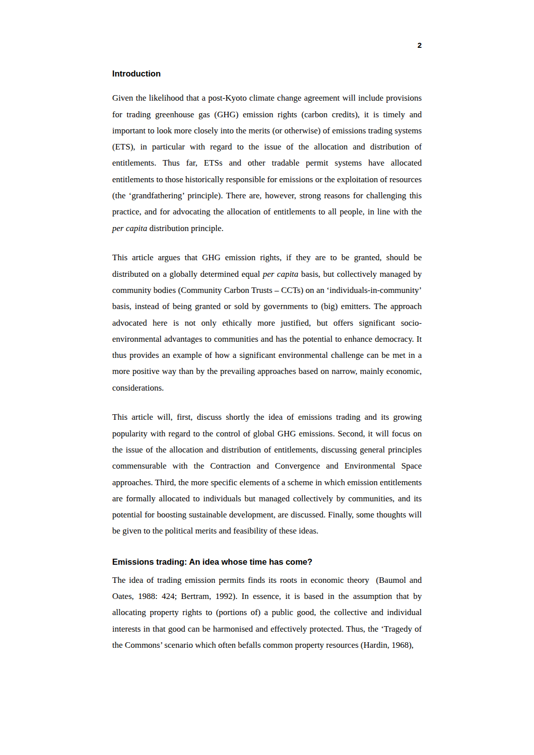2
Introduction
Given the likelihood that a post-Kyoto climate change agreement will include provisions for trading greenhouse gas (GHG) emission rights (carbon credits), it is timely and important to look more closely into the merits (or otherwise) of emissions trading systems (ETS), in particular with regard to the issue of the allocation and distribution of entitlements. Thus far, ETSs and other tradable permit systems have allocated entitlements to those historically responsible for emissions or the exploitation of resources (the ‘grandfathering’ principle). There are, however, strong reasons for challenging this practice, and for advocating the allocation of entitlements to all people, in line with the per capita distribution principle.
This article argues that GHG emission rights, if they are to be granted, should be distributed on a globally determined equal per capita basis, but collectively managed by community bodies (Community Carbon Trusts – CCTs) on an ‘individuals-in-community’ basis, instead of being granted or sold by governments to (big) emitters. The approach advocated here is not only ethically more justified, but offers significant socio-environmental advantages to communities and has the potential to enhance democracy. It thus provides an example of how a significant environmental challenge can be met in a more positive way than by the prevailing approaches based on narrow, mainly economic, considerations.
This article will, first, discuss shortly the idea of emissions trading and its growing popularity with regard to the control of global GHG emissions. Second, it will focus on the issue of the allocation and distribution of entitlements, discussing general principles commensurable with the Contraction and Convergence and Environmental Space approaches. Third, the more specific elements of a scheme in which emission entitlements are formally allocated to individuals but managed collectively by communities, and its potential for boosting sustainable development, are discussed. Finally, some thoughts will be given to the political merits and feasibility of these ideas.
Emissions trading: An idea whose time has come?
The idea of trading emission permits finds its roots in economic theory (Baumol and Oates, 1988: 424; Bertram, 1992). In essence, it is based in the assumption that by allocating property rights to (portions of) a public good, the collective and individual interests in that good can be harmonised and effectively protected. Thus, the ‘Tragedy of the Commons’ scenario which often befalls common property resources (Hardin, 1968),